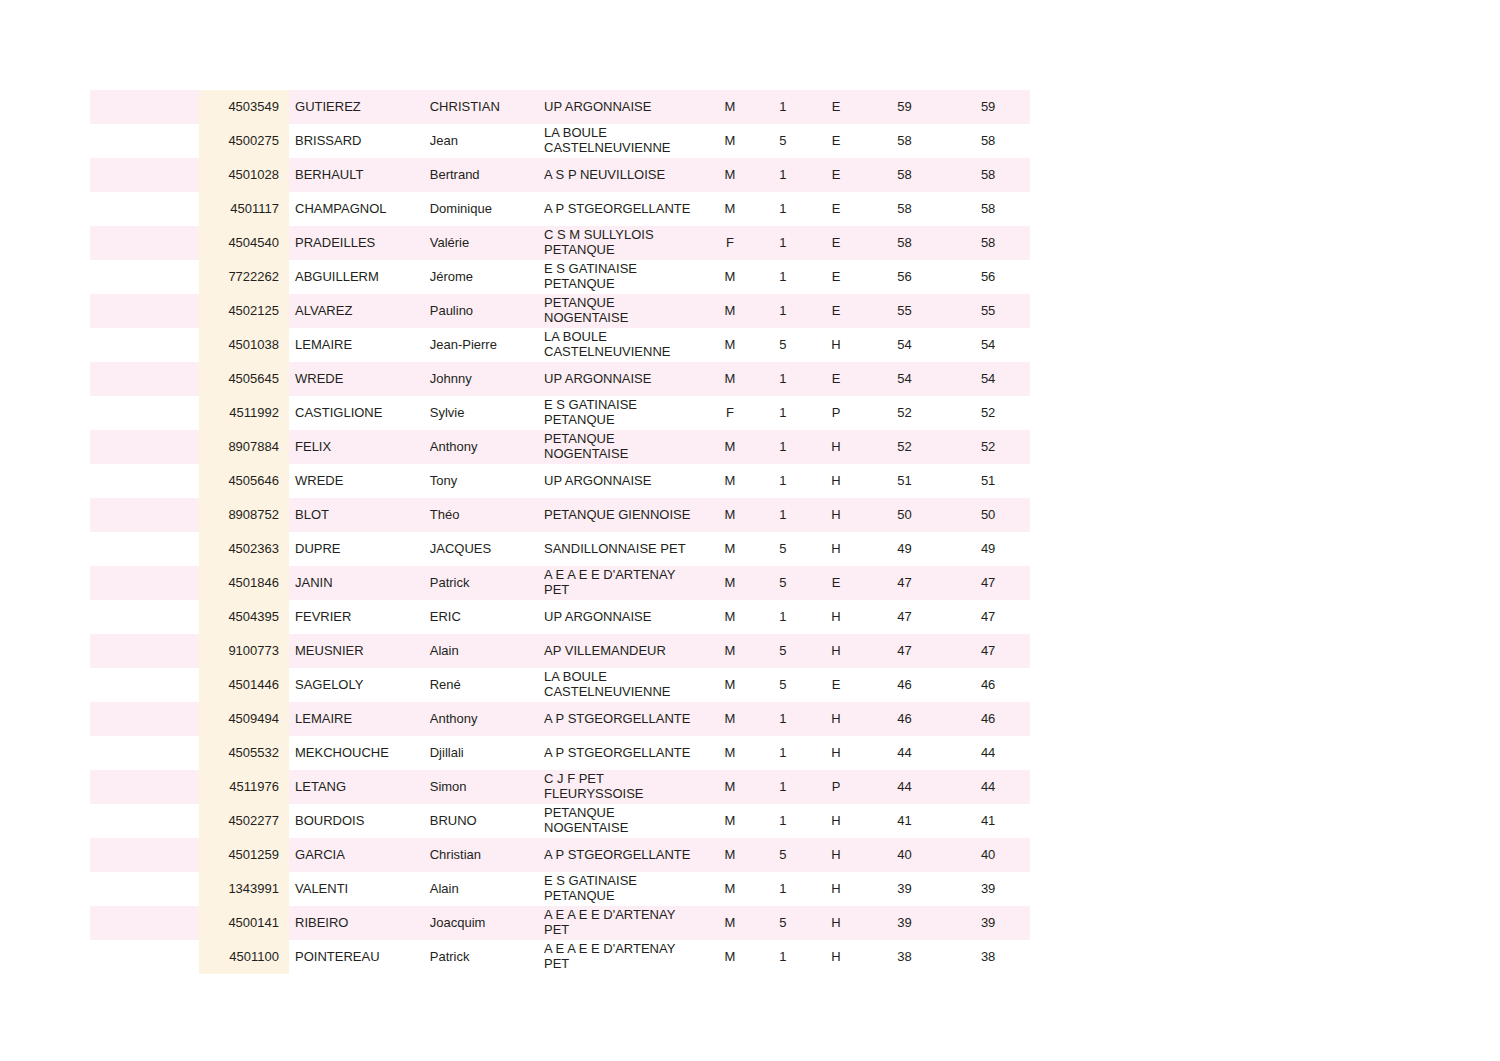| | 4503549 | GUTIEREZ | CHRISTIAN | UP ARGONNAISE | M | 1 | E | 59 | 59 |
| | 4500275 | BRISSARD | Jean | LA BOULE CASTELNEUVIENNE | M | 5 | E | 58 | 58 |
| | 4501028 | BERHAULT | Bertrand | A S P NEUVILLOISE | M | 1 | E | 58 | 58 |
| | 4501117 | CHAMPAGNOL | Dominique | A P STGEORGELLANTE | M | 1 | E | 58 | 58 |
| | 4504540 | PRADEILLES | Valérie | C S M SULLYLOIS PETANQUE | F | 1 | E | 58 | 58 |
| | 7722262 | ABGUILLERM | Jérome | E S GATINAISE PETANQUE | M | 1 | E | 56 | 56 |
| | 4502125 | ALVAREZ | Paulino | PETANQUE NOGENTAISE | M | 1 | E | 55 | 55 |
| | 4501038 | LEMAIRE | Jean-Pierre | LA BOULE CASTELNEUVIENNE | M | 5 | H | 54 | 54 |
| | 4505645 | WREDE | Johnny | UP ARGONNAISE | M | 1 | E | 54 | 54 |
| | 4511992 | CASTIGLIONE | Sylvie | E S GATINAISE PETANQUE | F | 1 | P | 52 | 52 |
| | 8907884 | FELIX | Anthony | PETANQUE NOGENTAISE | M | 1 | H | 52 | 52 |
| | 4505646 | WREDE | Tony | UP ARGONNAISE | M | 1 | H | 51 | 51 |
| | 8908752 | BLOT | Théo | PETANQUE GIENNOISE | M | 1 | H | 50 | 50 |
| | 4502363 | DUPRE | JACQUES | SANDILLONNAISE PET | M | 5 | H | 49 | 49 |
| | 4501846 | JANIN | Patrick | A E A E E D'ARTENAY PET | M | 5 | E | 47 | 47 |
| | 4504395 | FEVRIER | ERIC | UP ARGONNAISE | M | 1 | H | 47 | 47 |
| | 9100773 | MEUSNIER | Alain | AP VILLEMANDEUR | M | 5 | H | 47 | 47 |
| | 4501446 | SAGELOLY | René | LA BOULE CASTELNEUVIENNE | M | 5 | E | 46 | 46 |
| | 4509494 | LEMAIRE | Anthony | A P STGEORGELLANTE | M | 1 | H | 46 | 46 |
| | 4505532 | MEKCHOUCHE | Djillali | A P STGEORGELLANTE | M | 1 | H | 44 | 44 |
| | 4511976 | LETANG | Simon | C J F PET FLEURYSSOISE | M | 1 | P | 44 | 44 |
| | 4502277 | BOURDOIS | BRUNO | PETANQUE NOGENTAISE | M | 1 | H | 41 | 41 |
| | 4501259 | GARCIA | Christian | A P STGEORGELLANTE | M | 5 | H | 40 | 40 |
| | 1343991 | VALENTI | Alain | E S GATINAISE PETANQUE | M | 1 | H | 39 | 39 |
| | 4500141 | RIBEIRO | Joacquim | A E A E E D'ARTENAY PET | M | 5 | H | 39 | 39 |
| | 4501100 | POINTEREAU | Patrick | A E A E E D'ARTENAY PET | M | 1 | H | 38 | 38 |